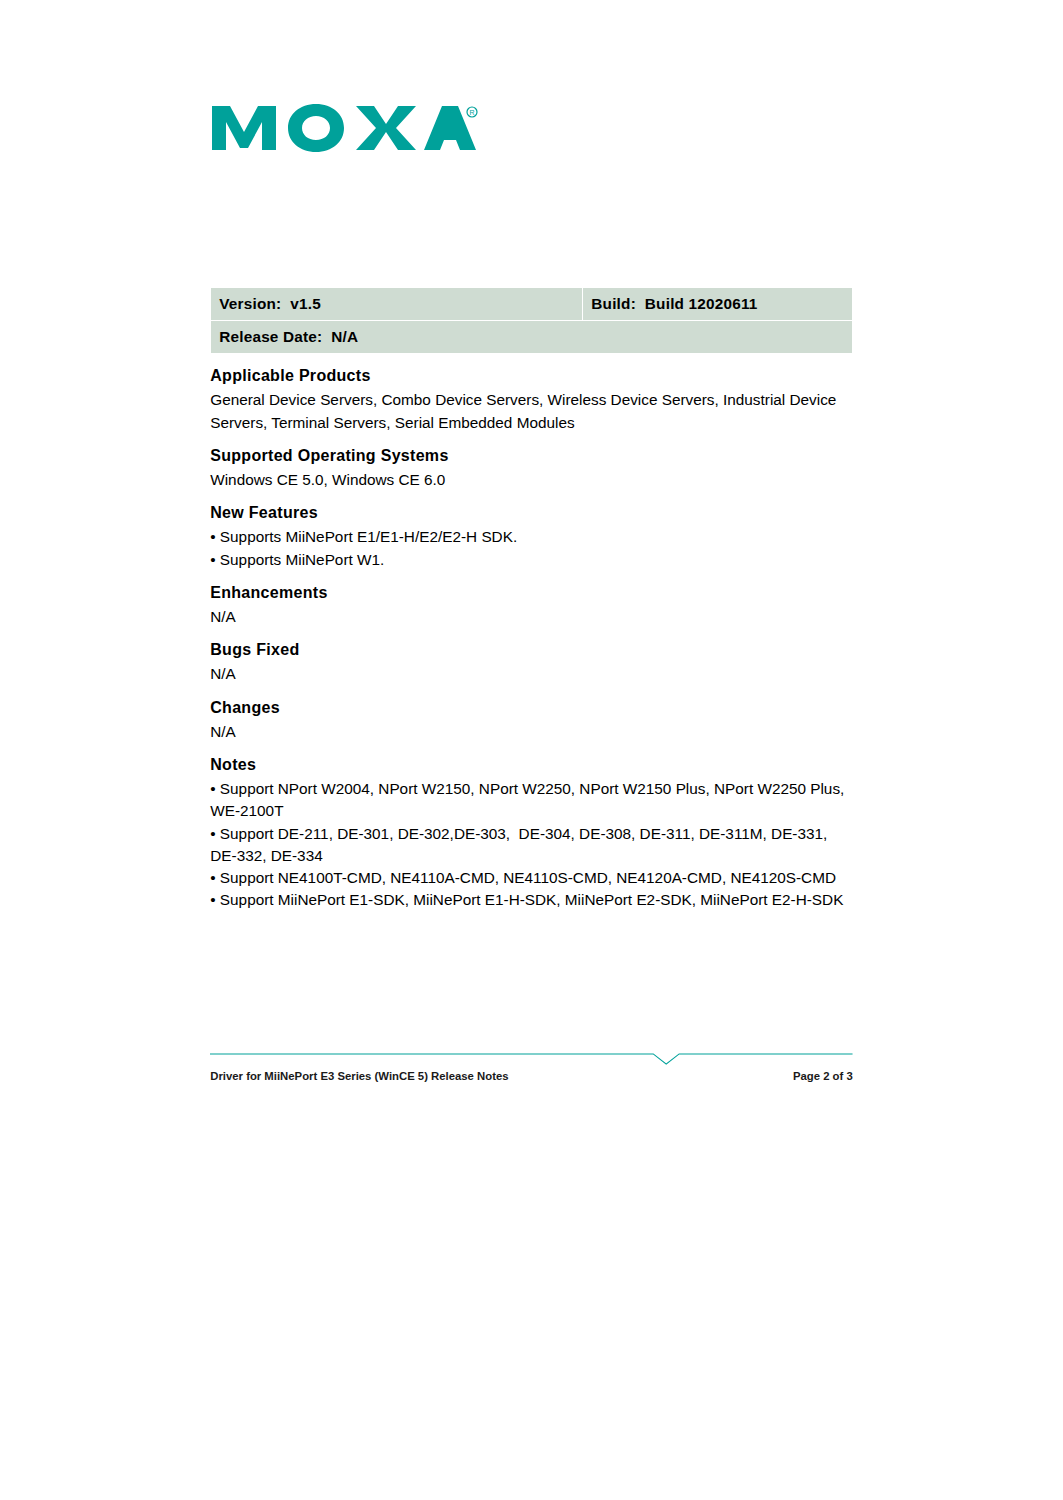R
| Version: v1.5 | Build: Build 12020611 |
| Release Date: N/A |
Applicable Products
General Device Servers, Combo Device Servers, Wireless Device Servers, Industrial Device Servers, Terminal Servers, Serial Embedded Modules
Supported Operating Systems
Windows CE 5.0, Windows CE 6.0
New Features
• Supports MiiNePort E1/E1-H/E2/E2-H SDK.
• Supports MiiNePort W1.
Enhancements
N/A
Bugs Fixed
N/A
Changes
N/A
Notes
• Support NPort W2004, NPort W2150, NPort W2250, NPort W2150 Plus, NPort W2250 Plus, WE-2100T
• Support DE-211, DE-301, DE-302,DE-303, DE-304, DE-308, DE-311, DE-311M, DE-331, DE-332, DE-334
• Support NE4100T-CMD, NE4110A-CMD, NE4110S-CMD, NE4120A-CMD, NE4120S-CMD
• Support MiiNePort E1-SDK, MiiNePort E1-H-SDK, MiiNePort E2-SDK, MiiNePort E2-H-SDK
Driver for MiiNePort E3 Series (WinCE 5) Release Notes Page 2 of 3